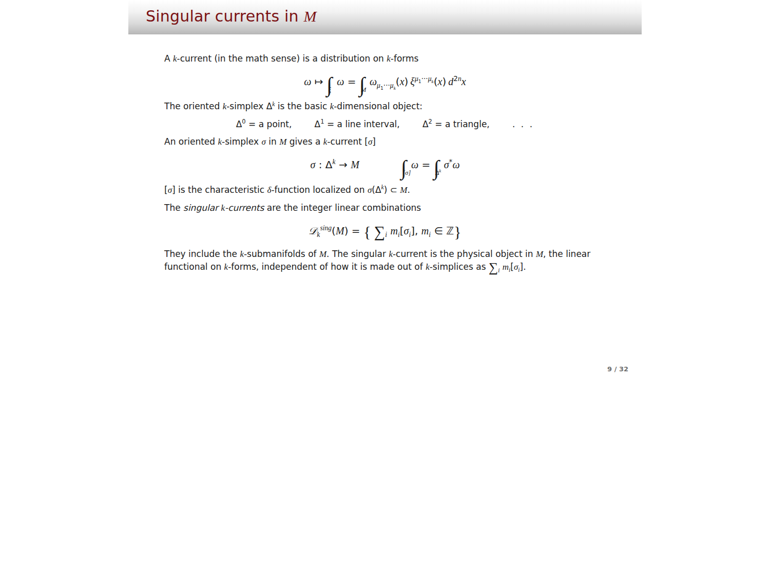Singular currents in M
A k-current (in the math sense) is a distribution on k-forms
ω ↦ ∫ξ ω = ∫M ωμ1···μk(x) ξμ1···μk(x) d2nx
The oriented k-simplex Δk is the basic k-dimensional object:
Δ0 = a point, Δ1 = a line interval, Δ2 = a triangle, . . .
An oriented k-simplex σ in M gives a k-current [σ]
σ : Δk → M ∫[σ] ω = ∫Δk σ*ω
[σ] is the characteristic δ-function localized on σ(Δk) ⊂ M.
The singular k-currents are the integer linear combinations
𝒟ksing(M) = { ∑i mi[σi], mi ∈ ℤ}
They include the k-submanifolds of M. The singular k-current is the physical object in M, the linear functional on k-forms, independent of how it is made out of k-simplices as ∑i mi[σi].
9 / 32